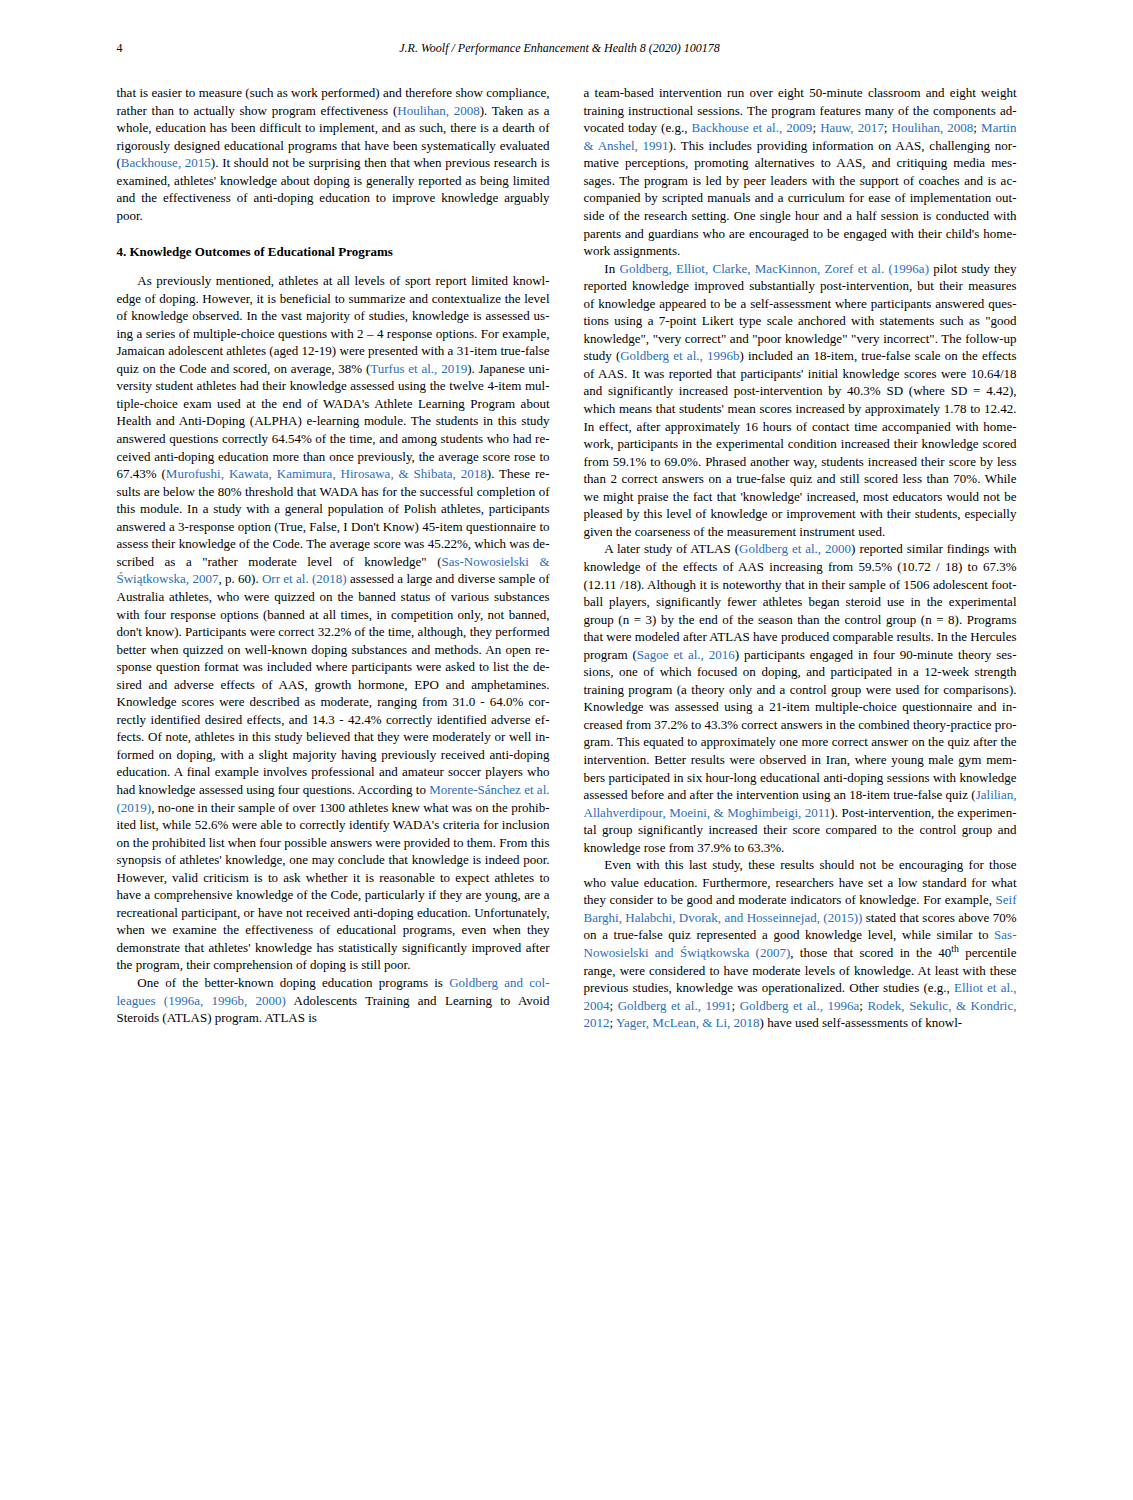4 J.R. Woolf / Performance Enhancement & Health 8 (2020) 100178
that is easier to measure (such as work performed) and therefore show compliance, rather than to actually show program effectiveness (Houlihan, 2008). Taken as a whole, education has been difficult to implement, and as such, there is a dearth of rigorously designed educational programs that have been systematically evaluated (Backhouse, 2015). It should not be surprising then that when previous research is examined, athletes' knowledge about doping is generally reported as being limited and the effectiveness of anti-doping education to improve knowledge arguably poor.
4. Knowledge Outcomes of Educational Programs
As previously mentioned, athletes at all levels of sport report limited knowledge of doping. However, it is beneficial to summarize and contextualize the level of knowledge observed. In the vast majority of studies, knowledge is assessed using a series of multiple-choice questions with 2 – 4 response options. For example, Jamaican adolescent athletes (aged 12-19) were presented with a 31-item true-false quiz on the Code and scored, on average, 38% (Turfus et al., 2019). Japanese university student athletes had their knowledge assessed using the twelve 4-item multiple-choice exam used at the end of WADA's Athlete Learning Program about Health and Anti-Doping (ALPHA) e-learning module. The students in this study answered questions correctly 64.54% of the time, and among students who had received anti-doping education more than once previously, the average score rose to 67.43% (Murofushi, Kawata, Kamimura, Hirosawa, & Shibata, 2018). These results are below the 80% threshold that WADA has for the successful completion of this module. In a study with a general population of Polish athletes, participants answered a 3-response option (True, False, I Don't Know) 45-item questionnaire to assess their knowledge of the Code. The average score was 45.22%, which was described as a "rather moderate level of knowledge" (Sas-Nowosielski & Świątkowska, 2007, p. 60). Orr et al. (2018) assessed a large and diverse sample of Australia athletes, who were quizzed on the banned status of various substances with four response options (banned at all times, in competition only, not banned, don't know). Participants were correct 32.2% of the time, although, they performed better when quizzed on well-known doping substances and methods. An open response question format was included where participants were asked to list the desired and adverse effects of AAS, growth hormone, EPO and amphetamines. Knowledge scores were described as moderate, ranging from 31.0 - 64.0% correctly identified desired effects, and 14.3 - 42.4% correctly identified adverse effects. Of note, athletes in this study believed that they were moderately or well informed on doping, with a slight majority having previously received anti-doping education. A final example involves professional and amateur soccer players who had knowledge assessed using four questions. According to Morente-Sánchez et al. (2019), no-one in their sample of over 1300 athletes knew what was on the prohibited list, while 52.6% were able to correctly identify WADA's criteria for inclusion on the prohibited list when four possible answers were provided to them. From this synopsis of athletes' knowledge, one may conclude that knowledge is indeed poor. However, valid criticism is to ask whether it is reasonable to expect athletes to have a comprehensive knowledge of the Code, particularly if they are young, are a recreational participant, or have not received anti-doping education. Unfortunately, when we examine the effectiveness of educational programs, even when they demonstrate that athletes' knowledge has statistically significantly improved after the program, their comprehension of doping is still poor.
One of the better-known doping education programs is Goldberg and colleagues (1996a, 1996b, 2000) Adolescents Training and Learning to Avoid Steroids (ATLAS) program. ATLAS is
a team-based intervention run over eight 50-minute classroom and eight weight training instructional sessions. The program features many of the components advocated today (e.g., Backhouse et al., 2009; Hauw, 2017; Houlihan, 2008; Martin & Anshel, 1991). This includes providing information on AAS, challenging normative perceptions, promoting alternatives to AAS, and critiquing media messages. The program is led by peer leaders with the support of coaches and is accompanied by scripted manuals and a curriculum for ease of implementation outside of the research setting. One single hour and a half session is conducted with parents and guardians who are encouraged to be engaged with their child's homework assignments.
In Goldberg, Elliot, Clarke, MacKinnon, Zoref et al. (1996a) pilot study they reported knowledge improved substantially post-intervention, but their measures of knowledge appeared to be a self-assessment where participants answered questions using a 7-point Likert type scale anchored with statements such as "good knowledge", "very correct" and "poor knowledge" "very incorrect". The follow-up study (Goldberg et al., 1996b) included an 18-item, true-false scale on the effects of AAS. It was reported that participants' initial knowledge scores were 10.64/18 and significantly increased post-intervention by 40.3% SD (where SD = 4.42), which means that students' mean scores increased by approximately 1.78 to 12.42. In effect, after approximately 16 hours of contact time accompanied with homework, participants in the experimental condition increased their knowledge scored from 59.1% to 69.0%. Phrased another way, students increased their score by less than 2 correct answers on a true-false quiz and still scored less than 70%. While we might praise the fact that 'knowledge' increased, most educators would not be pleased by this level of knowledge or improvement with their students, especially given the coarseness of the measurement instrument used.
A later study of ATLAS (Goldberg et al., 2000) reported similar findings with knowledge of the effects of AAS increasing from 59.5% (10.72 / 18) to 67.3% (12.11 /18). Although it is noteworthy that in their sample of 1506 adolescent football players, significantly fewer athletes began steroid use in the experimental group (n = 3) by the end of the season than the control group (n = 8). Programs that were modeled after ATLAS have produced comparable results. In the Hercules program (Sagoe et al., 2016) participants engaged in four 90-minute theory sessions, one of which focused on doping, and participated in a 12-week strength training program (a theory only and a control group were used for comparisons). Knowledge was assessed using a 21-item multiple-choice questionnaire and increased from 37.2% to 43.3% correct answers in the combined theory-practice program. This equated to approximately one more correct answer on the quiz after the intervention. Better results were observed in Iran, where young male gym members participated in six hour-long educational anti-doping sessions with knowledge assessed before and after the intervention using an 18-item true-false quiz (Jalilian, Allahverdipour, Moeini, & Moghimbeigi, 2011). Post-intervention, the experimental group significantly increased their score compared to the control group and knowledge rose from 37.9% to 63.3%.
Even with this last study, these results should not be encouraging for those who value education. Furthermore, researchers have set a low standard for what they consider to be good and moderate indicators of knowledge. For example, Seif Barghi, Halabchi, Dvorak, and Hosseinnejad, (2015)) stated that scores above 70% on a true-false quiz represented a good knowledge level, while similar to Sas-Nowosielski and Świątkowska (2007), those that scored in the 40th percentile range, were considered to have moderate levels of knowledge. At least with these previous studies, knowledge was operationalized. Other studies (e.g., Elliot et al., 2004; Goldberg et al., 1991; Goldberg et al., 1996a; Rodek, Sekulic, & Kondric, 2012; Yager, McLean, & Li, 2018) have used self-assessments of knowl-